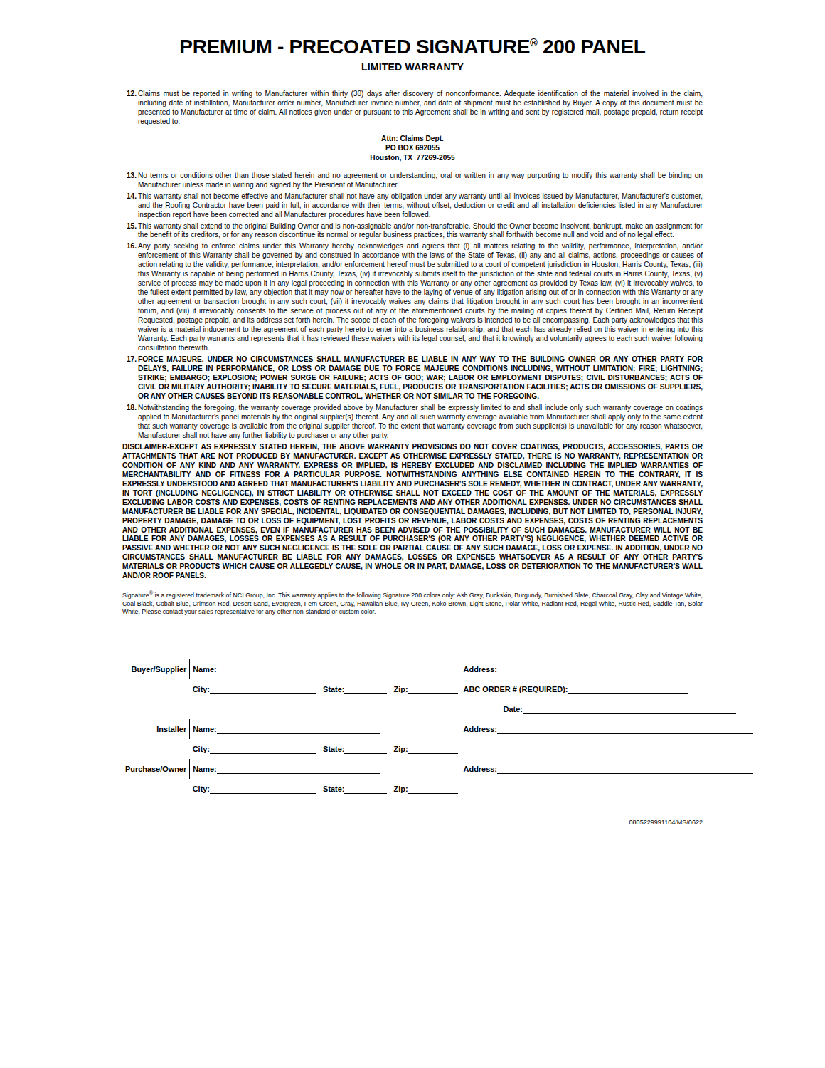PREMIUM - PRECOATED SIGNATURE® 200 PANEL
LIMITED WARRANTY
12. Claims must be reported in writing to Manufacturer within thirty (30) days after discovery of nonconformance. Adequate identification of the material involved in the claim, including date of installation, Manufacturer order number, Manufacturer invoice number, and date of shipment must be established by Buyer. A copy of this document must be presented to Manufacturer at time of claim. All notices given under or pursuant to this Agreement shall be in writing and sent by registered mail, postage prepaid, return receipt requested to:
Attn: Claims Dept.
PO BOX 692055
Houston, TX 77269-2055
13. No terms or conditions other than those stated herein and no agreement or understanding, oral or written in any way purporting to modify this warranty shall be binding on Manufacturer unless made in writing and signed by the President of Manufacturer.
14. This warranty shall not become effective and Manufacturer shall not have any obligation under any warranty until all invoices issued by Manufacturer, Manufacturer's customer, and the Roofing Contractor have been paid in full, in accordance with their terms, without offset, deduction or credit and all installation deficiencies listed in any Manufacturer inspection report have been corrected and all Manufacturer procedures have been followed.
15. This warranty shall extend to the original Building Owner and is non-assignable and/or non-transferable. Should the Owner become insolvent, bankrupt, make an assignment for the benefit of its creditors, or for any reason discontinue its normal or regular business practices, this warranty shall forthwith become null and void and of no legal effect.
16. Any party seeking to enforce claims under this Warranty hereby acknowledges and agrees that (i) all matters relating to the validity, performance, interpretation, and/or enforcement of this Warranty shall be governed by and construed in accordance with the laws of the State of Texas, (ii) any and all claims, actions, proceedings or causes of action relating to the validity, performance, interpretation, and/or enforcement hereof must be submitted to a court of competent jurisdiction in Houston, Harris County, Texas, (iii) this Warranty is capable of being performed in Harris County, Texas, (iv) it irrevocably submits itself to the jurisdiction of the state and federal courts in Harris County, Texas, (v) service of process may be made upon it in any legal proceeding in connection with this Warranty or any other agreement as provided by Texas law, (vi) it irrevocably waives, to the fullest extent permitted by law, any objection that it may now or hereafter have to the laying of venue of any litigation arising out of or in connection with this Warranty or any other agreement or transaction brought in any such court, (vii) it irrevocably waives any claims that litigation brought in any such court has been brought in an inconvenient forum, and (viii) it irrevocably consents to the service of process out of any of the aforementioned courts by the mailing of copies thereof by Certified Mail, Return Receipt Requested, postage prepaid, and its address set forth herein. The scope of each of the foregoing waivers is intended to be all encompassing. Each party acknowledges that this waiver is a material inducement to the agreement of each party hereto to enter into a business relationship, and that each has already relied on this waiver in entering into this Warranty. Each party warrants and represents that it has reviewed these waivers with its legal counsel, and that it knowingly and voluntarily agrees to each such waiver following consultation therewith.
17. FORCE MAJEURE. UNDER NO CIRCUMSTANCES SHALL MANUFACTURER BE LIABLE IN ANY WAY TO THE BUILDING OWNER OR ANY OTHER PARTY FOR DELAYS, FAILURE IN PERFORMANCE, OR LOSS OR DAMAGE DUE TO FORCE MAJEURE CONDITIONS INCLUDING, WITHOUT LIMITATION: FIRE; LIGHTNING; STRIKE; EMBARGO; EXPLOSION; POWER SURGE OR FAILURE; ACTS OF GOD; WAR; LABOR OR EMPLOYMENT DISPUTES; CIVIL DISTURBANCES; ACTS OF CIVIL OR MILITARY AUTHORITY; INABILITY TO SECURE MATERIALS, FUEL, PRODUCTS OR TRANSPORTATION FACILITIES; ACTS OR OMISSIONS OF SUPPLIERS, OR ANY OTHER CAUSES BEYOND ITS REASONABLE CONTROL, WHETHER OR NOT SIMILAR TO THE FOREGOING.
18. Notwithstanding the foregoing, the warranty coverage provided above by Manufacturer shall be expressly limited to and shall include only such warranty coverage on coatings applied to Manufacturer's panel materials by the original supplier(s) thereof. Any and all such warranty coverage available from Manufacturer shall apply only to the same extent that such warranty coverage is available from the original supplier thereof. To the extent that warranty coverage from such supplier(s) is unavailable for any reason whatsoever, Manufacturer shall not have any further liability to purchaser or any other party.
DISCLAIMER-EXCEPT AS EXPRESSLY STATED HEREIN, THE ABOVE WARRANTY PROVISIONS DO NOT COVER COATINGS, PRODUCTS, ACCESSORIES, PARTS OR ATTACHMENTS THAT ARE NOT PRODUCED BY MANUFACTURER. EXCEPT AS OTHERWISE EXPRESSLY STATED, THERE IS NO WARRANTY, REPRESENTATION OR CONDITION OF ANY KIND AND ANY WARRANTY, EXPRESS OR IMPLIED, IS HEREBY EXCLUDED AND DISCLAIMED INCLUDING THE IMPLIED WARRANTIES OF MERCHANTABILITY AND OF FITNESS FOR A PARTICULAR PURPOSE. NOTWITHSTANDING ANYTHING ELSE CONTAINED HEREIN TO THE CONTRARY, IT IS EXPRESSLY UNDERSTOOD AND AGREED THAT MANUFACTURER'S LIABILITY AND PURCHASER'S SOLE REMEDY, WHETHER IN CONTRACT, UNDER ANY WARRANTY, IN TORT (INCLUDING NEGLIGENCE), IN STRICT LIABILITY OR OTHERWISE SHALL NOT EXCEED THE COST OF THE AMOUNT OF THE MATERIALS, EXPRESSLY EXCLUDING LABOR COSTS AND EXPENSES, COSTS OF RENTING REPLACEMENTS AND ANY OTHER ADDITIONAL EXPENSES. UNDER NO CIRCUMSTANCES SHALL MANUFACTURER BE LIABLE FOR ANY SPECIAL, INCIDENTAL, LIQUIDATED OR CONSEQUENTIAL DAMAGES, INCLUDING, BUT NOT LIMITED TO, PERSONAL INJURY, PROPERTY DAMAGE, DAMAGE TO OR LOSS OF EQUIPMENT, LOST PROFITS OR REVENUE, LABOR COSTS AND EXPENSES, COSTS OF RENTING REPLACEMENTS AND OTHER ADDITIONAL EXPENSES, EVEN IF MANUFACTURER HAS BEEN ADVISED OF THE POSSIBILITY OF SUCH DAMAGES. MANUFACTURER WILL NOT BE LIABLE FOR ANY DAMAGES, LOSSES OR EXPENSES AS A RESULT OF PURCHASER'S (OR ANY OTHER PARTY'S) NEGLIGENCE, WHETHER DEEMED ACTIVE OR PASSIVE AND WHETHER OR NOT ANY SUCH NEGLIGENCE IS THE SOLE OR PARTIAL CAUSE OF ANY SUCH DAMAGE, LOSS OR EXPENSE. IN ADDITION, UNDER NO CIRCUMSTANCES SHALL MANUFACTURER BE LIABLE FOR ANY DAMAGES, LOSSES OR EXPENSES WHATSOEVER AS A RESULT OF ANY OTHER PARTY'S MATERIALS OR PRODUCTS WHICH CAUSE OR ALLEGEDLY CAUSE, IN WHOLE OR IN PART, DAMAGE, LOSS OR DETERIORATION TO THE MANUFACTURER'S WALL AND/OR ROOF PANELS.
Signature® is a registered trademark of NCI Group, Inc. This warranty applies to the following Signature 200 colors only: Ash Gray, Buckskin, Burgundy, Burnished Slate, Charcoal Gray, Clay and Vintage White, Coal Black, Cobalt Blue, Crimson Red, Desert Sand, Evergreen, Fern Green, Gray, Hawaiian Blue, Ivy Green, Koko Brown, Light Stone, Polar White, Radiant Red, Regal White, Rustic Red, Saddle Tan, Solar White. Please contact your sales representative for any other non-standard or custom color.
| Buyer/Supplier | Name: | Address: |
| | City: State: Zip: | ABC ORDER # (REQUIRED): |
| | | Date: |
| Installer | Name: | Address: |
| | City: State: Zip: | |
| Purchase/Owner | Name: | Address: |
| | City: State: Zip: | |
0805229991104/MS/0622